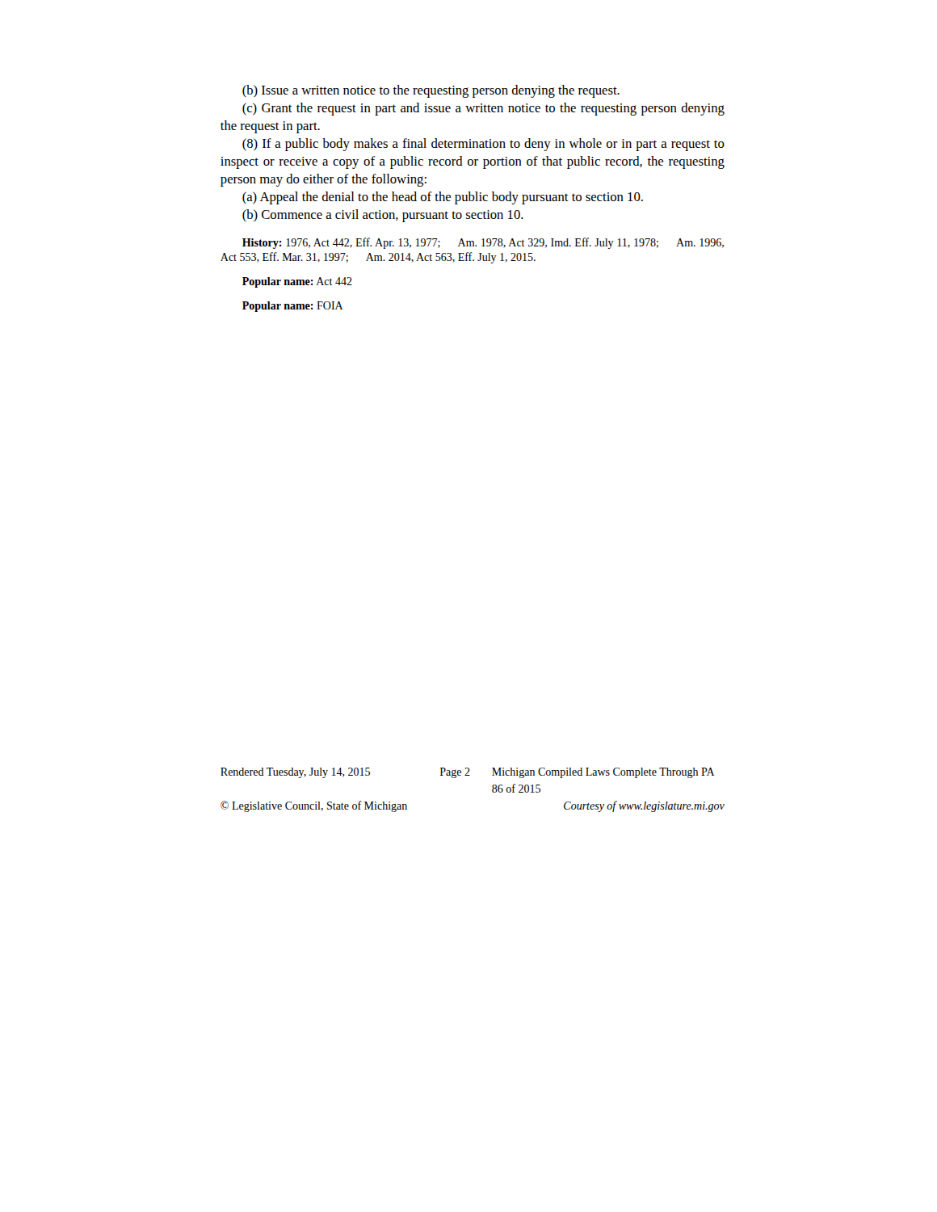(b) Issue a written notice to the requesting person denying the request.
(c) Grant the request in part and issue a written notice to the requesting person denying the request in part.
(8) If a public body makes a final determination to deny in whole or in part a request to inspect or receive a copy of a public record or portion of that public record, the requesting person may do either of the following:
(a) Appeal the denial to the head of the public body pursuant to section 10.
(b) Commence a civil action, pursuant to section 10.
History: 1976, Act 442, Eff. Apr. 13, 1977; Am. 1978, Act 329, Imd. Eff. July 11, 1978; Am. 1996, Act 553, Eff. Mar. 31, 1997; Am. 2014, Act 563, Eff. July 1, 2015.
Popular name: Act 442
Popular name: FOIA
Rendered Tuesday, July 14, 2015
Page 2
Michigan Compiled Laws Complete Through PA 86 of 2015
© Legislative Council, State of Michigan
Courtesy of www.legislature.mi.gov